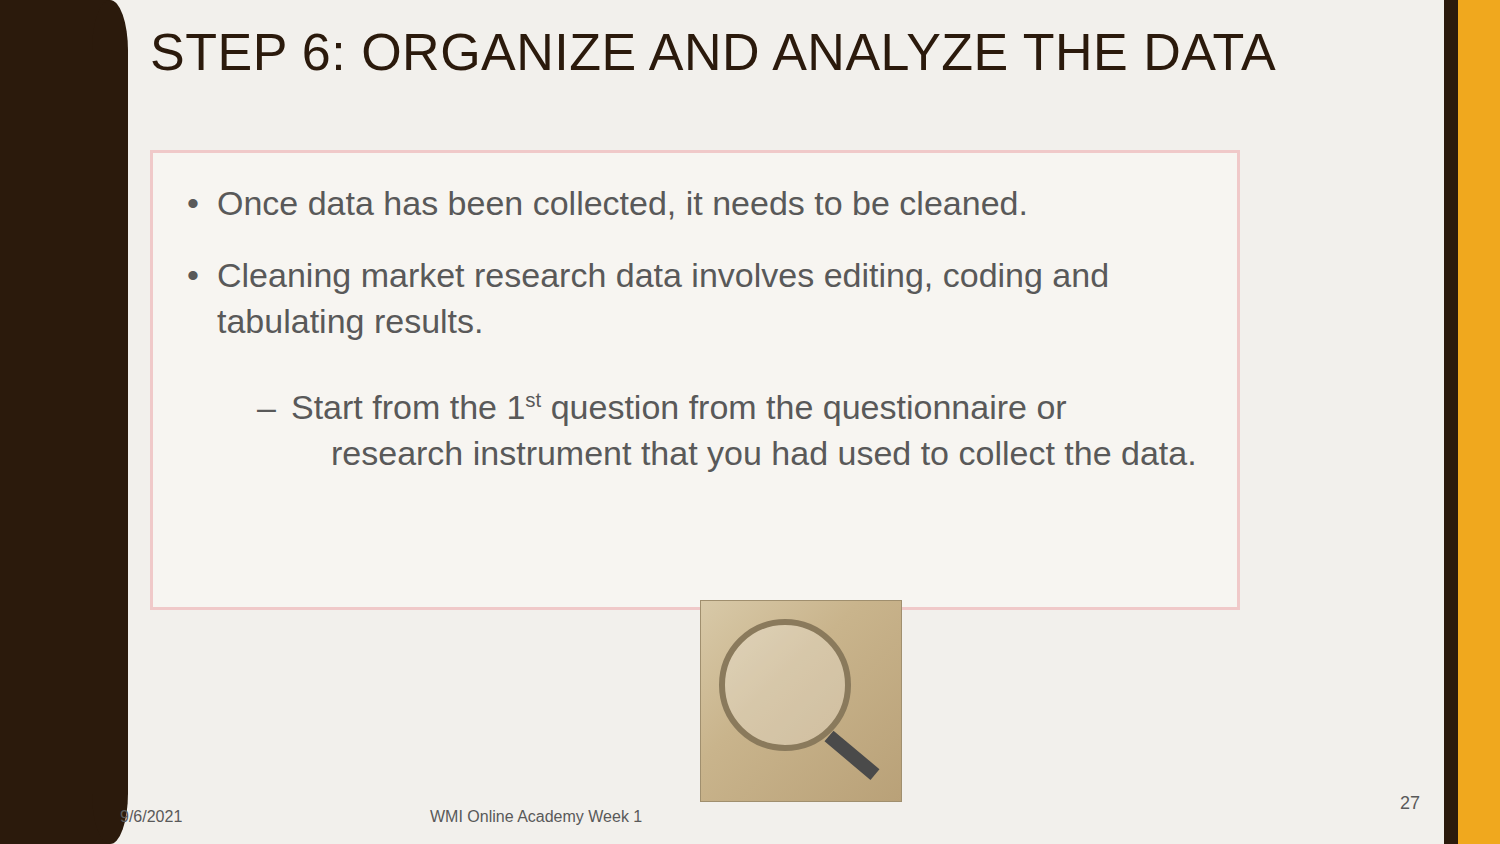Step 6: Organize and Analyze the Data
Once data has been collected, it needs to be cleaned.
Cleaning market research data involves editing, coding and tabulating results.
Start from the 1st question from the questionnaire or research instrument that you had used to collect the data.
9/6/2021
WMI Online Academy Week 1
27